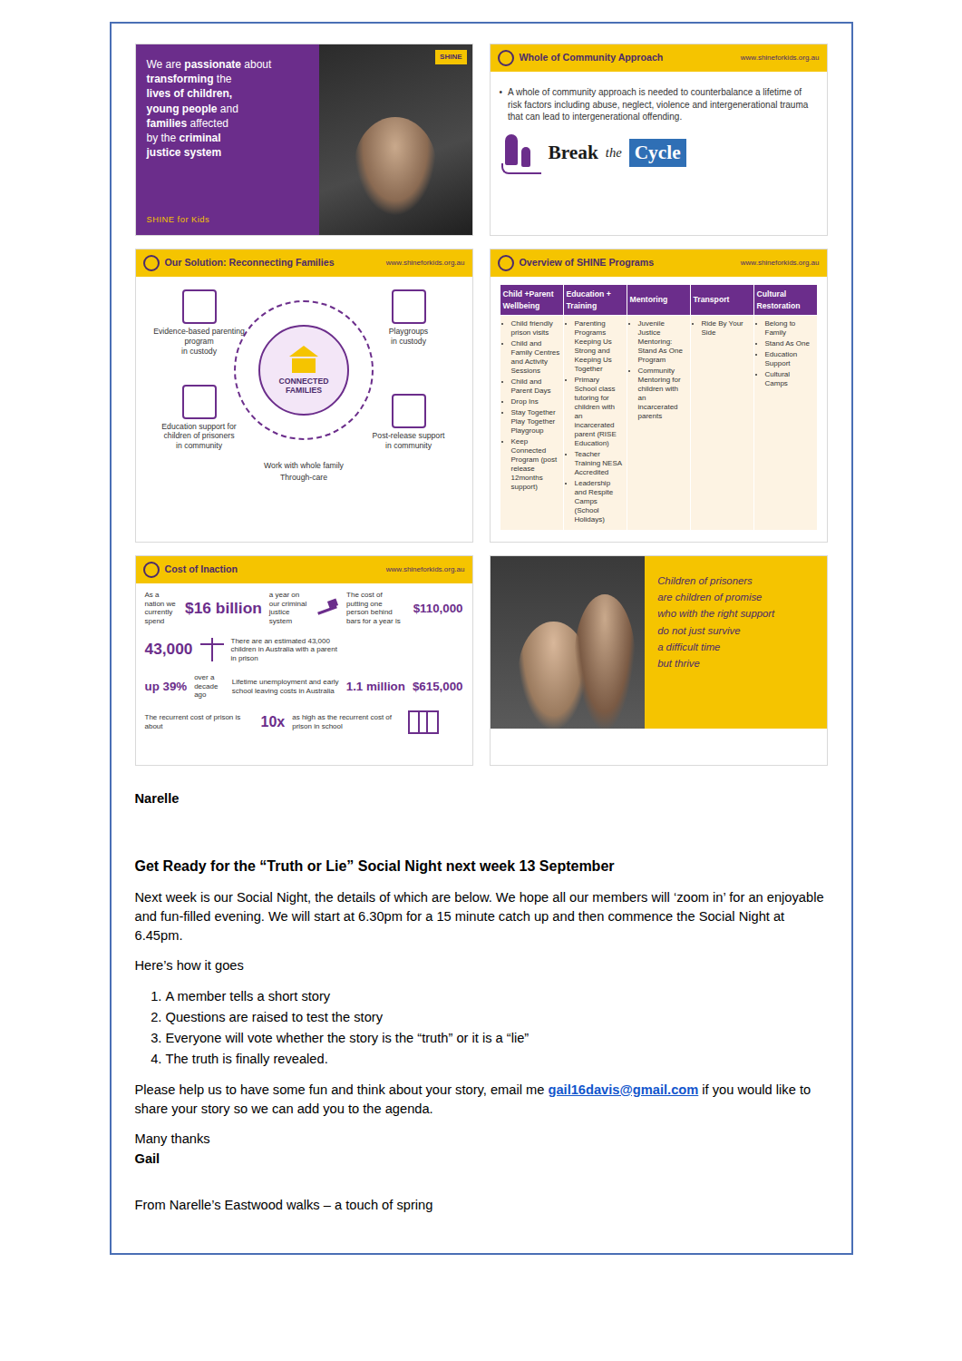We are passionate about
transforming the
lives of children,
young people and
families affected
by the criminal
justice system
SHINE for Kids
SHINE
Whole of Community Approach www.shineforkids.org.au
A whole of community approach is needed to counterbalance a lifetime of risk factors including abuse, neglect, violence and intergenerational trauma that can lead to intergenerational offending.
Break the Cycle
Our Solution: Reconnecting Families www.shineforkids.org.au
CONNECTED
FAMILIES
Evidence-based parenting program
in custody
Playgroups
in custody
Education support for
children of prisoners
in community
Post-release support
in community
Work with whole family
Through-care
Overview of SHINE Programs www.shineforkids.org.au
| Child +Parent Wellbeing | Education + Training | Mentoring | Transport | Cultural Restoration |
| --- | --- | --- | --- | --- |
| Child friendly prison visits Child and Family Centres and Activity Sessions Child and Parent Days Drop Ins Stay Together Play Together Playgroup Keep Connected Program (post release 12months support) | Parenting Programs Keeping Us Strong and Keeping Us Together Primary School class tutoring for children with an incarcerated parent (RISE Education) Teacher Training NESA Accredited Leadership and Respite Camps (School Holidays) | Juvenile Justice Mentoring: Stand As One Program Community Mentoring for children with an incarcerated parents | Ride By Your Side | Belong to Family Stand As One Education Support Cultural Camps |
Cost of Inaction www.shineforkids.org.au
As a nation we currently spend
$16 billion
a year on our criminal justice system
The cost of putting one person behind bars for a year is
$110,000
43,000
There are an estimated 43,000 children in Australia with a parent in prison
up 39%
over a decade ago
Lifetime unemployment and early school leaving costs in Australia
1.1 million
$615,000
The recurrent cost of prison is about
10x
as high as the recurrent cost of prison in school
Children of prisoners
are children of promise
who with the right support
do not just survive
a difficult time
but thrive
Narelle
Get Ready for the “Truth or Lie” Social Night next week 13 September
Next week is our Social Night, the details of which are below. We hope all our members will ‘zoom in’ for an enjoyable and fun-filled evening. We will start at 6.30pm for a 15 minute catch up and then commence the Social Night at 6.45pm.
Here’s how it goes
A member tells a short story
Questions are raised to test the story
Everyone will vote whether the story is the “truth” or it is a “lie”
The truth is finally revealed.
Please help us to have some fun and think about your story, email me gail16davis@gmail.com if you would like to share your story so we can add you to the agenda.
Many thanks
Gail
From Narelle’s Eastwood walks – a touch of spring